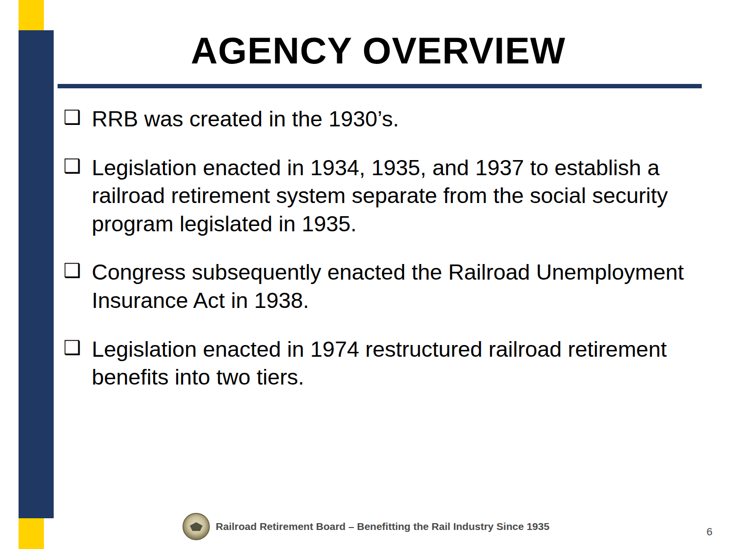AGENCY OVERVIEW
RRB was created in the 1930’s.
Legislation enacted in 1934, 1935, and 1937 to establish a railroad retirement system separate from the social security program legislated in 1935.
Congress subsequently enacted the Railroad Unemployment Insurance Act in 1938.
Legislation enacted in 1974 restructured railroad retirement benefits into two tiers.
Railroad Retirement Board – Benefitting the Rail Industry Since 1935
6